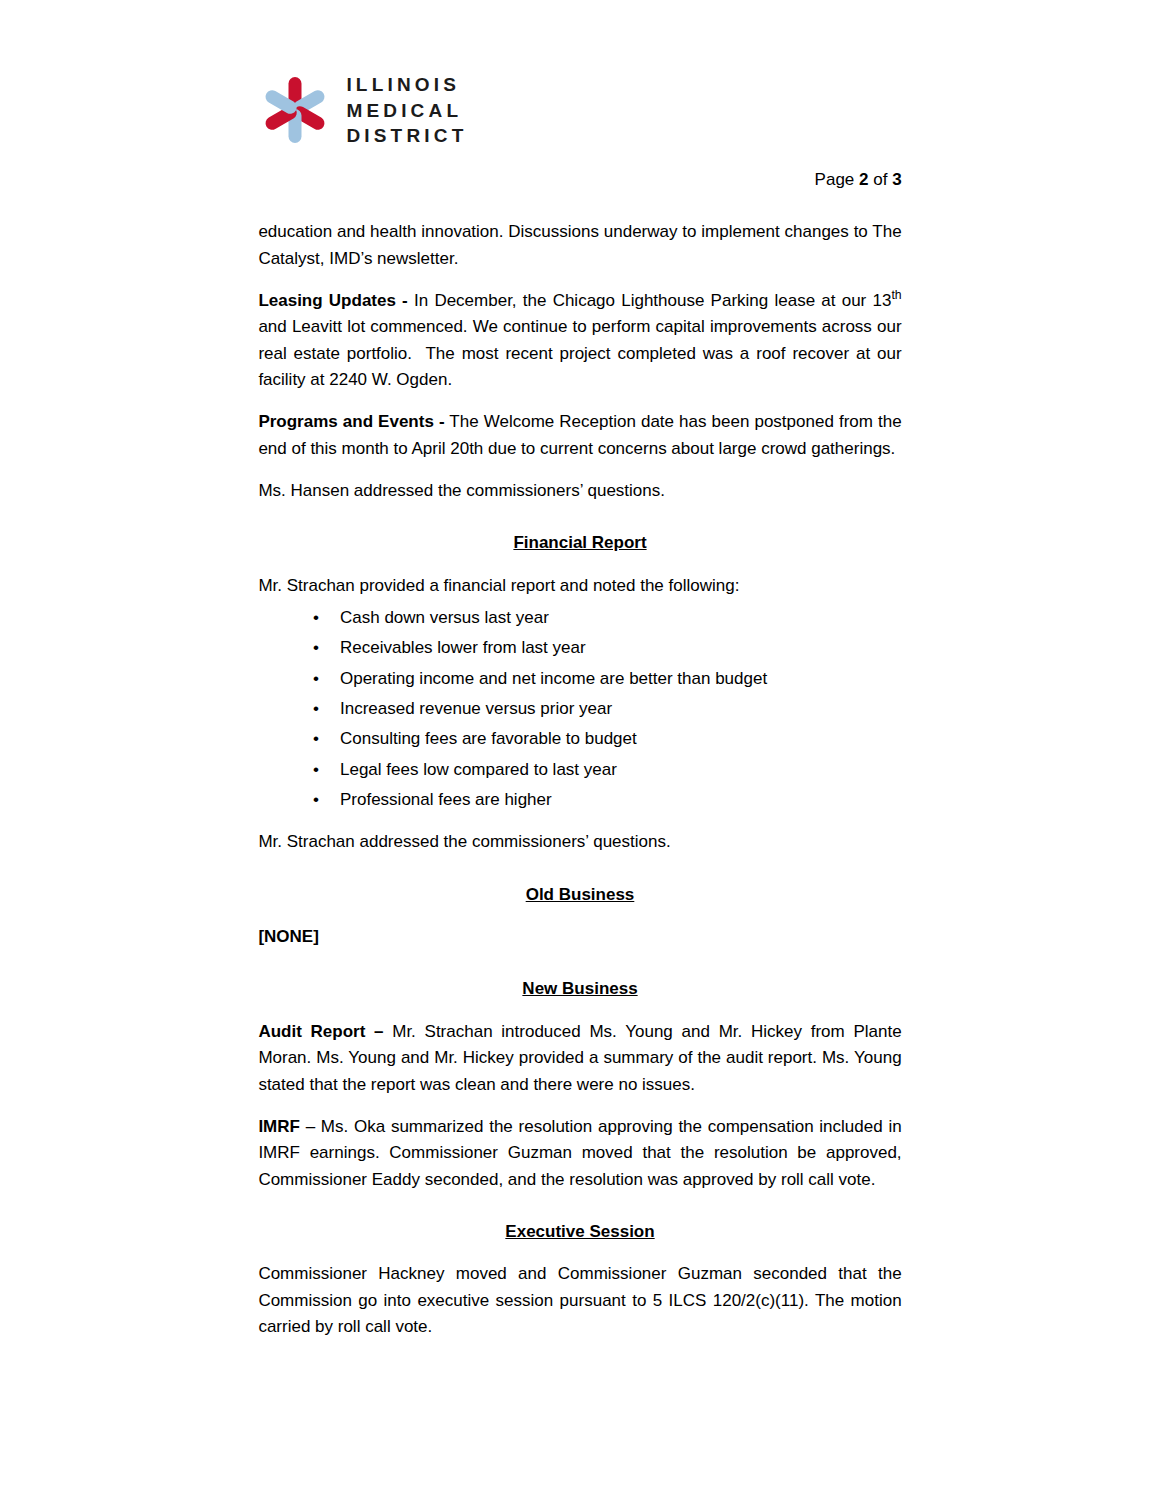Illinois
Medical
District
Page 2 of 3
education and health innovation. Discussions underway to implement changes to The Catalyst, IMD’s newsletter.
Leasing Updates - In December, the Chicago Lighthouse Parking lease at our 13th and Leavitt lot commenced. We continue to perform capital improvements across our real estate portfolio. The most recent project completed was a roof recover at our facility at 2240 W. Ogden.
Programs and Events - The Welcome Reception date has been postponed from the end of this month to April 20th due to current concerns about large crowd gatherings.
Ms. Hansen addressed the commissioners’ questions.
Financial Report
Mr. Strachan provided a financial report and noted the following:
Cash down versus last year
Receivables lower from last year
Operating income and net income are better than budget
Increased revenue versus prior year
Consulting fees are favorable to budget
Legal fees low compared to last year
Professional fees are higher
Mr. Strachan addressed the commissioners’ questions.
Old Business
[NONE]
New Business
Audit Report – Mr. Strachan introduced Ms. Young and Mr. Hickey from Plante Moran. Ms. Young and Mr. Hickey provided a summary of the audit report. Ms. Young stated that the report was clean and there were no issues.
IMRF – Ms. Oka summarized the resolution approving the compensation included in IMRF earnings. Commissioner Guzman moved that the resolution be approved, Commissioner Eaddy seconded, and the resolution was approved by roll call vote.
Executive Session
Commissioner Hackney moved and Commissioner Guzman seconded that the Commission go into executive session pursuant to 5 ILCS 120/2(c)(11). The motion carried by roll call vote.